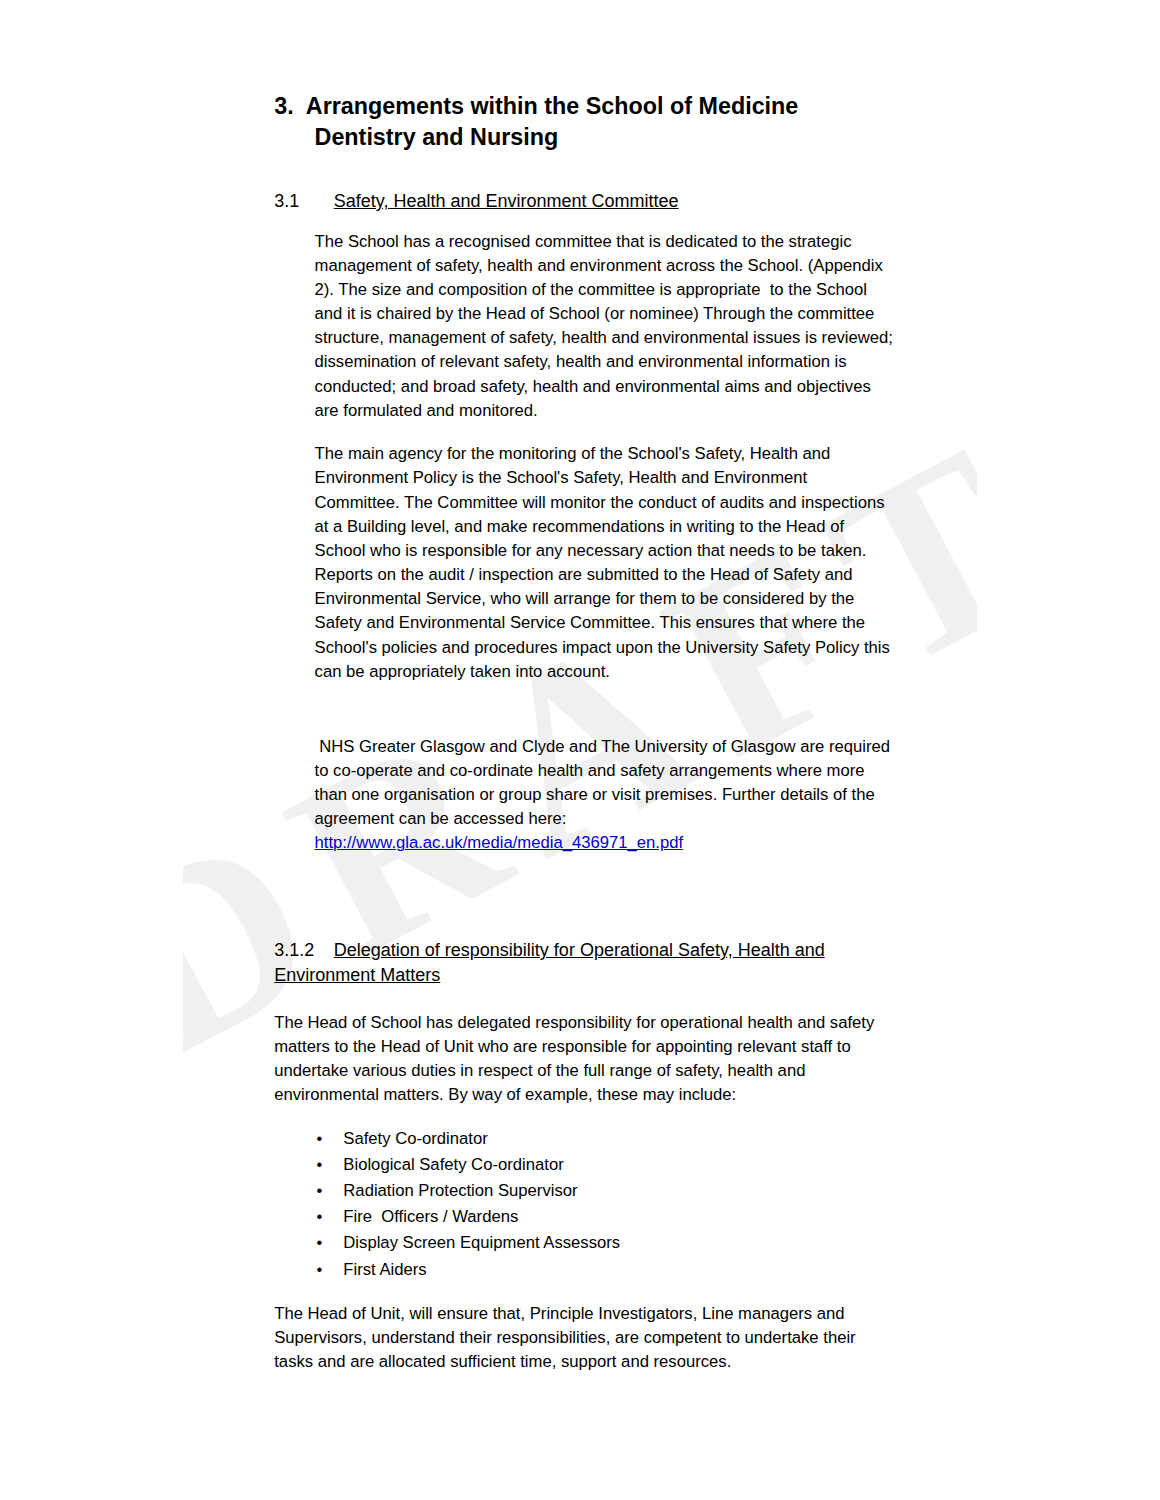DRAFT
3. Arrangements within the School of Medicine Dentistry and Nursing
3.1 Safety, Health and Environment Committee
The School has a recognised committee that is dedicated to the strategic management of safety, health and environment across the School. (Appendix 2). The size and composition of the committee is appropriate to the School and it is chaired by the Head of School (or nominee) Through the committee structure, management of safety, health and environmental issues is reviewed; dissemination of relevant safety, health and environmental information is conducted; and broad safety, health and environmental aims and objectives are formulated and monitored.
The main agency for the monitoring of the School's Safety, Health and Environment Policy is the School's Safety, Health and Environment Committee. The Committee will monitor the conduct of audits and inspections at a Building level, and make recommendations in writing to the Head of School who is responsible for any necessary action that needs to be taken. Reports on the audit / inspection are submitted to the Head of Safety and Environmental Service, who will arrange for them to be considered by the Safety and Environmental Service Committee. This ensures that where the School's policies and procedures impact upon the University Safety Policy this can be appropriately taken into account.
NHS Greater Glasgow and Clyde and The University of Glasgow are required to co-operate and co-ordinate health and safety arrangements where more than one organisation or group share or visit premises. Further details of the agreement can be accessed here:
http://www.gla.ac.uk/media/media_436971_en.pdf
3.1.2 Delegation of responsibility for Operational Safety, Health and Environment Matters
The Head of School has delegated responsibility for operational health and safety matters to the Head of Unit who are responsible for appointing relevant staff to undertake various duties in respect of the full range of safety, health and environmental matters. By way of example, these may include:
Safety Co-ordinator
Biological Safety Co-ordinator
Radiation Protection Supervisor
Fire Officers / Wardens
Display Screen Equipment Assessors
First Aiders
The Head of Unit, will ensure that, Principle Investigators, Line managers and Supervisors, understand their responsibilities, are competent to undertake their tasks and are allocated sufficient time, support and resources.